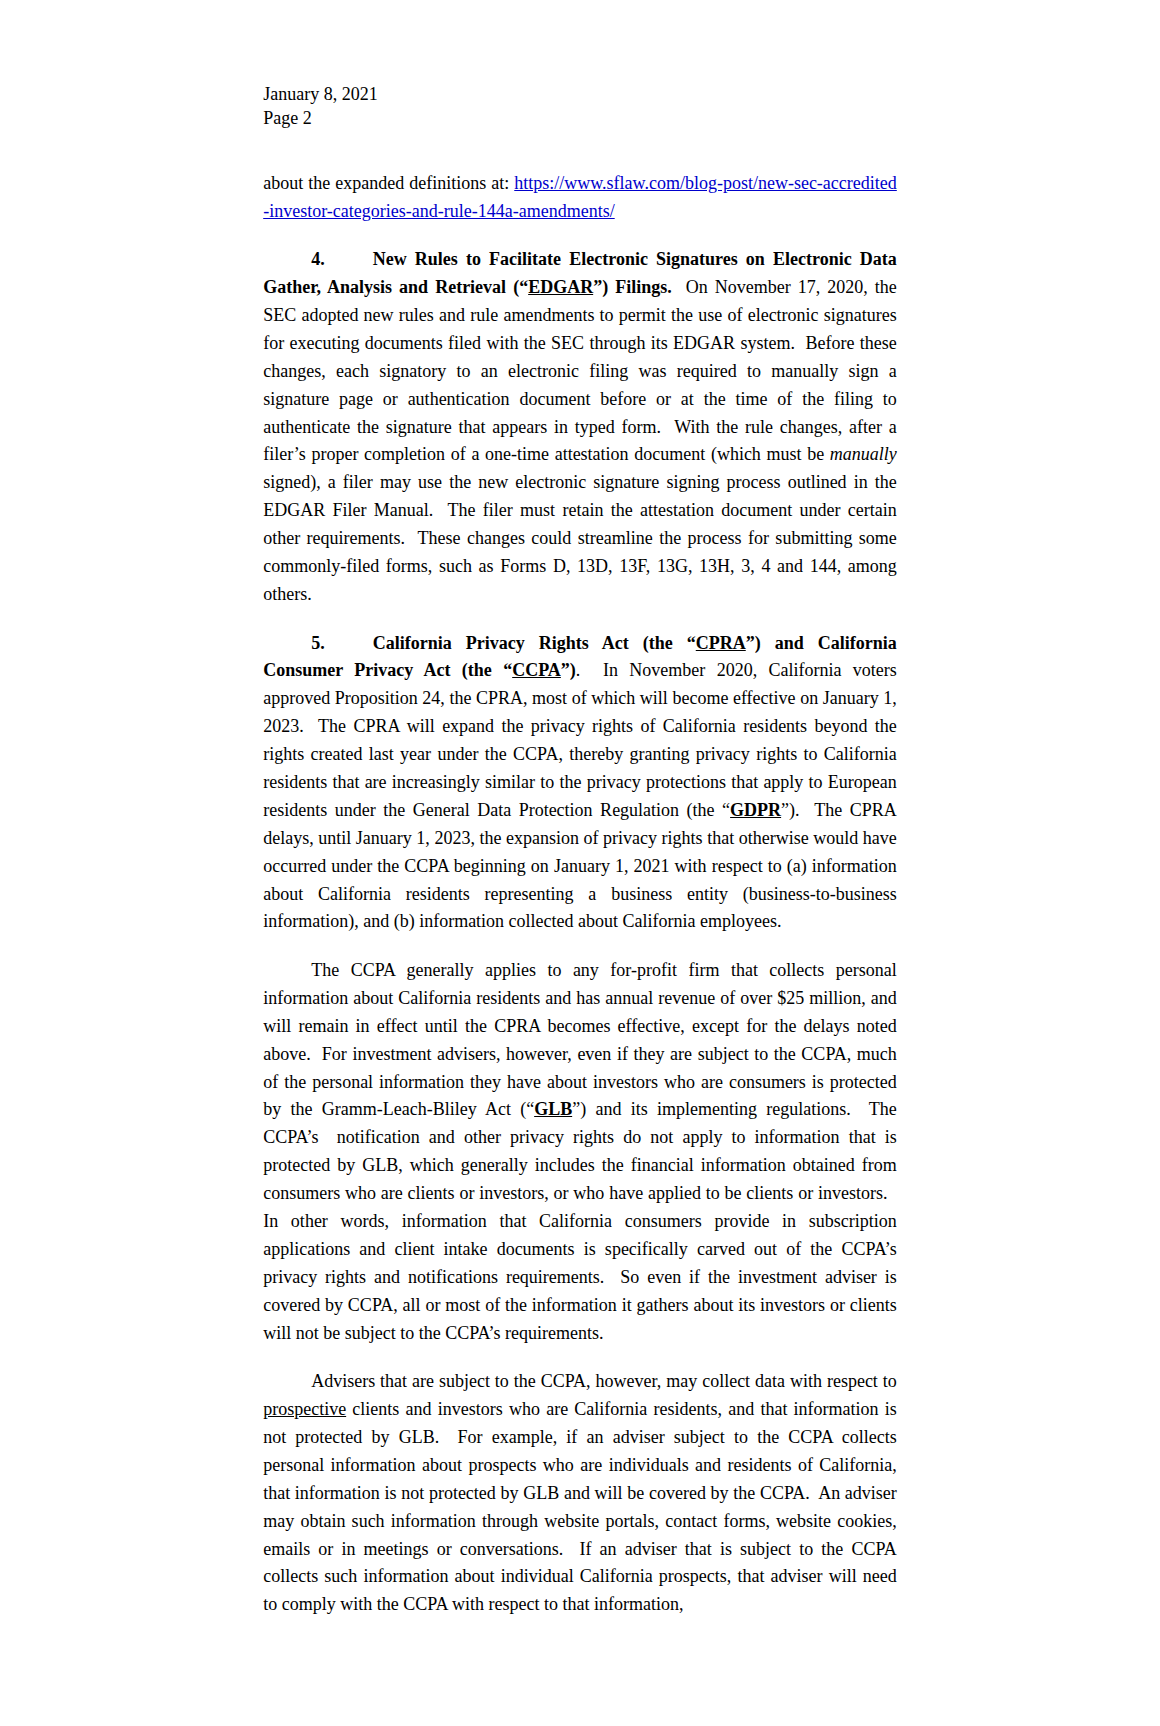January 8, 2021
Page 2
about the expanded definitions at: https://www.sflaw.com/blog-post/new-sec-accredited-investor-categories-and-rule-144a-amendments/
4. New Rules to Facilitate Electronic Signatures on Electronic Data Gather, Analysis and Retrieval (“EDGAR”) Filings. On November 17, 2020, the SEC adopted new rules and rule amendments to permit the use of electronic signatures for executing documents filed with the SEC through its EDGAR system. Before these changes, each signatory to an electronic filing was required to manually sign a signature page or authentication document before or at the time of the filing to authenticate the signature that appears in typed form. With the rule changes, after a filer’s proper completion of a one-time attestation document (which must be manually signed), a filer may use the new electronic signature signing process outlined in the EDGAR Filer Manual. The filer must retain the attestation document under certain other requirements. These changes could streamline the process for submitting some commonly-filed forms, such as Forms D, 13D, 13F, 13G, 13H, 3, 4 and 144, among others.
5. California Privacy Rights Act (the “CPRA”) and California Consumer Privacy Act (the “CCPA”). In November 2020, California voters approved Proposition 24, the CPRA, most of which will become effective on January 1, 2023. The CPRA will expand the privacy rights of California residents beyond the rights created last year under the CCPA, thereby granting privacy rights to California residents that are increasingly similar to the privacy protections that apply to European residents under the General Data Protection Regulation (the “GDPR”). The CPRA delays, until January 1, 2023, the expansion of privacy rights that otherwise would have occurred under the CCPA beginning on January 1, 2021 with respect to (a) information about California residents representing a business entity (business-to-business information), and (b) information collected about California employees.
The CCPA generally applies to any for-profit firm that collects personal information about California residents and has annual revenue of over $25 million, and will remain in effect until the CPRA becomes effective, except for the delays noted above. For investment advisers, however, even if they are subject to the CCPA, much of the personal information they have about investors who are consumers is protected by the Gramm-Leach-Bliley Act (“GLB”) and its implementing regulations. The CCPA’s notification and other privacy rights do not apply to information that is protected by GLB, which generally includes the financial information obtained from consumers who are clients or investors, or who have applied to be clients or investors. In other words, information that California consumers provide in subscription applications and client intake documents is specifically carved out of the CCPA’s privacy rights and notifications requirements. So even if the investment adviser is covered by CCPA, all or most of the information it gathers about its investors or clients will not be subject to the CCPA’s requirements.
Advisers that are subject to the CCPA, however, may collect data with respect to prospective clients and investors who are California residents, and that information is not protected by GLB. For example, if an adviser subject to the CCPA collects personal information about prospects who are individuals and residents of California, that information is not protected by GLB and will be covered by the CCPA. An adviser may obtain such information through website portals, contact forms, website cookies, emails or in meetings or conversations. If an adviser that is subject to the CCPA collects such information about individual California prospects, that adviser will need to comply with the CCPA with respect to that information,